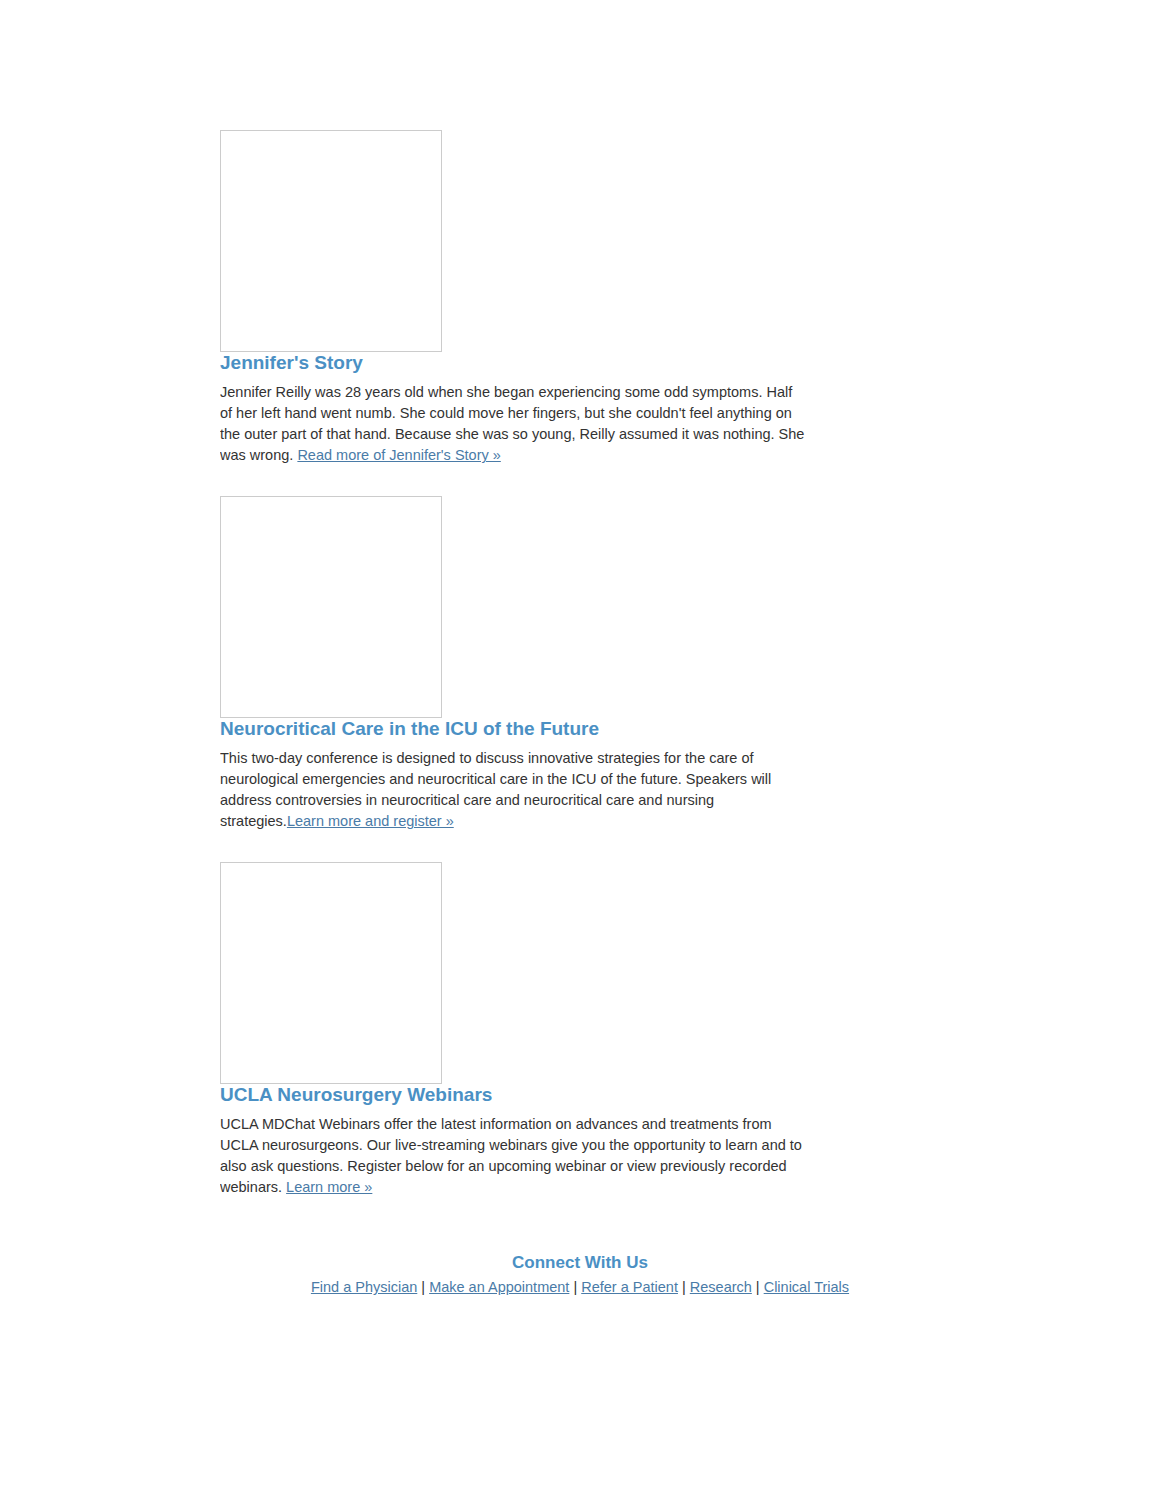Jennifer's Story
Jennifer Reilly was 28 years old when she began experiencing some odd symptoms. Half of her left hand went numb. She could move her fingers, but she couldn't feel anything on the outer part of that hand. Because she was so young, Reilly assumed it was nothing. She was wrong. Read more of Jennifer's Story »
Neurocritical Care in the ICU of the Future
This two-day conference is designed to discuss innovative strategies for the care of neurological emergencies and neurocritical care in the ICU of the future. Speakers will address controversies in neurocritical care and neurocritical care and nursing strategies.Learn more and register »
UCLA Neurosurgery Webinars
UCLA MDChat Webinars offer the latest information on advances and treatments from UCLA neurosurgeons. Our live-streaming webinars give you the opportunity to learn and to also ask questions. Register below for an upcoming webinar or view previously recorded webinars. Learn more »
Connect With Us
Find a Physician | Make an Appointment | Refer a Patient | Research | Clinical Trials